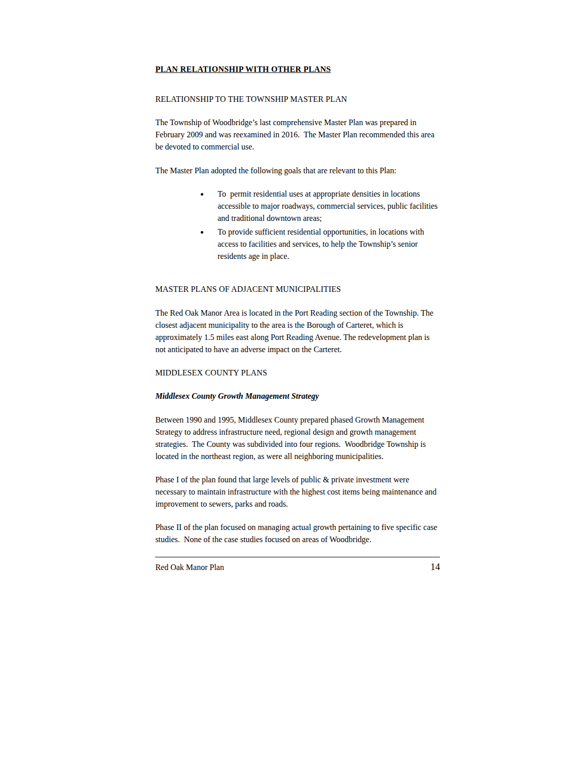PLAN RELATIONSHIP WITH OTHER PLANS
RELATIONSHIP TO THE TOWNSHIP MASTER PLAN
The Township of Woodbridge’s last comprehensive Master Plan was prepared in February 2009 and was reexamined in 2016. The Master Plan recommended this area be devoted to commercial use.
The Master Plan adopted the following goals that are relevant to this Plan:
To permit residential uses at appropriate densities in locations accessible to major roadways, commercial services, public facilities and traditional downtown areas;
To provide sufficient residential opportunities, in locations with access to facilities and services, to help the Township’s senior residents age in place.
MASTER PLANS OF ADJACENT MUNICIPALITIES
The Red Oak Manor Area is located in the Port Reading section of the Township. The closest adjacent municipality to the area is the Borough of Carteret, which is approximately 1.5 miles east along Port Reading Avenue. The redevelopment plan is not anticipated to have an adverse impact on the Carteret.
MIDDLESEX COUNTY PLANS
Middlesex County Growth Management Strategy
Between 1990 and 1995, Middlesex County prepared phased Growth Management Strategy to address infrastructure need, regional design and growth management strategies. The County was subdivided into four regions. Woodbridge Township is located in the northeast region, as were all neighboring municipalities.
Phase I of the plan found that large levels of public & private investment were necessary to maintain infrastructure with the highest cost items being maintenance and improvement to sewers, parks and roads.
Phase II of the plan focused on managing actual growth pertaining to five specific case studies. None of the case studies focused on areas of Woodbridge.
Red Oak Manor Plan 14